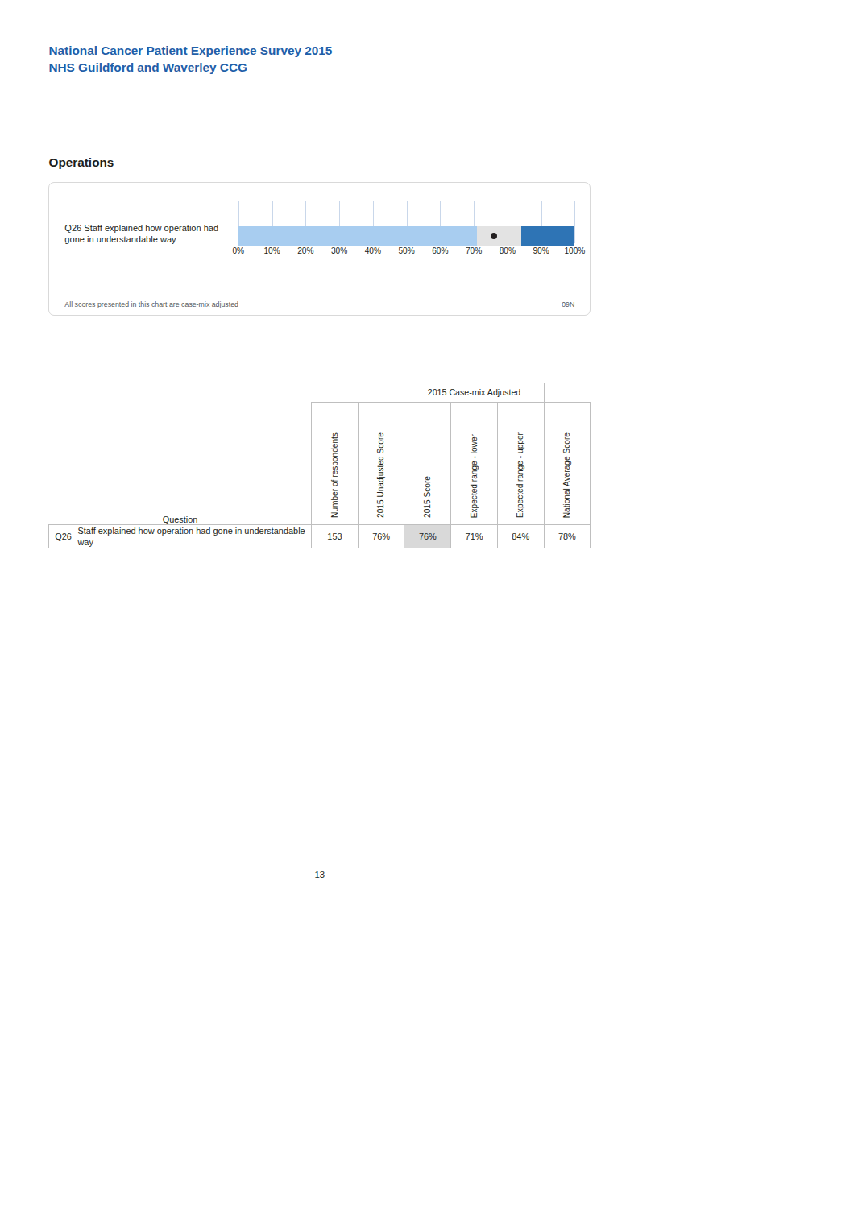National Cancer Patient Experience Survey 2015
NHS Guildford and Waverley CCG
Operations
Q26 Staff explained how operation had gone in understandable way
0% 10% 20% 30% 40% 50% 60% 70% 80% 90% 100%
All scores presented in this chart are case-mix adjusted
09N
| | | | 2015 Case-mix Adjusted | |
| --- | --- | --- | --- | --- |
| Question | Number of respondents | 2015 Unadjusted Score | 2015 Score | Expected range - lower | Expected range - upper | National Average Score |
| Q26 | Staff explained how operation had gone in understandable way | 153 | 76% | 76% | 71% | 84% | 78% |
13